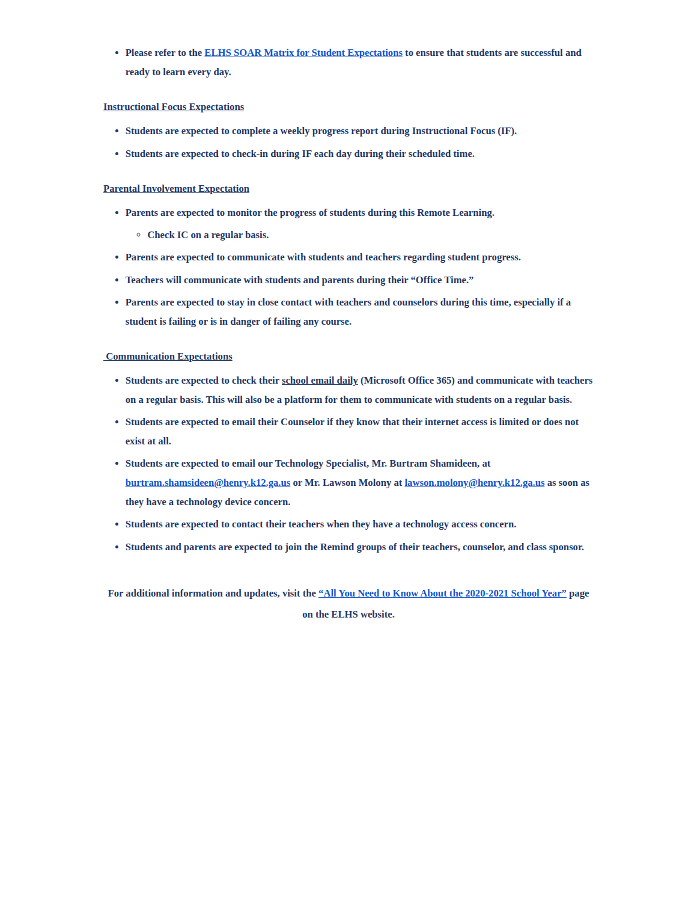Please refer to the ELHS SOAR Matrix for Student Expectations to ensure that students are successful and ready to learn every day.
Instructional Focus Expectations
Students are expected to complete a weekly progress report during Instructional Focus (IF).
Students are expected to check-in during IF each day during their scheduled time.
Parental Involvement Expectation
Parents are expected to monitor the progress of students during this Remote Learning.
Check IC on a regular basis.
Parents are expected to communicate with students and teachers regarding student progress.
Teachers will communicate with students and parents during their “Office Time.”
Parents are expected to stay in close contact with teachers and counselors during this time, especially if a student is failing or is in danger of failing any course.
Communication Expectations
Students are expected to check their school email daily (Microsoft Office 365) and communicate with teachers on a regular basis. This will also be a platform for them to communicate with students on a regular basis.
Students are expected to email their Counselor if they know that their internet access is limited or does not exist at all.
Students are expected to email our Technology Specialist, Mr. Burtram Shamideen, at burtram.shamsideen@henry.k12.ga.us or Mr. Lawson Molony at lawson.molony@henry.k12.ga.us as soon as they have a technology device concern.
Students are expected to contact their teachers when they have a technology access concern.
Students and parents are expected to join the Remind groups of their teachers, counselor, and class sponsor.
For additional information and updates, visit the “All You Need to Know About the 2020-2021 School Year” page on the ELHS website.